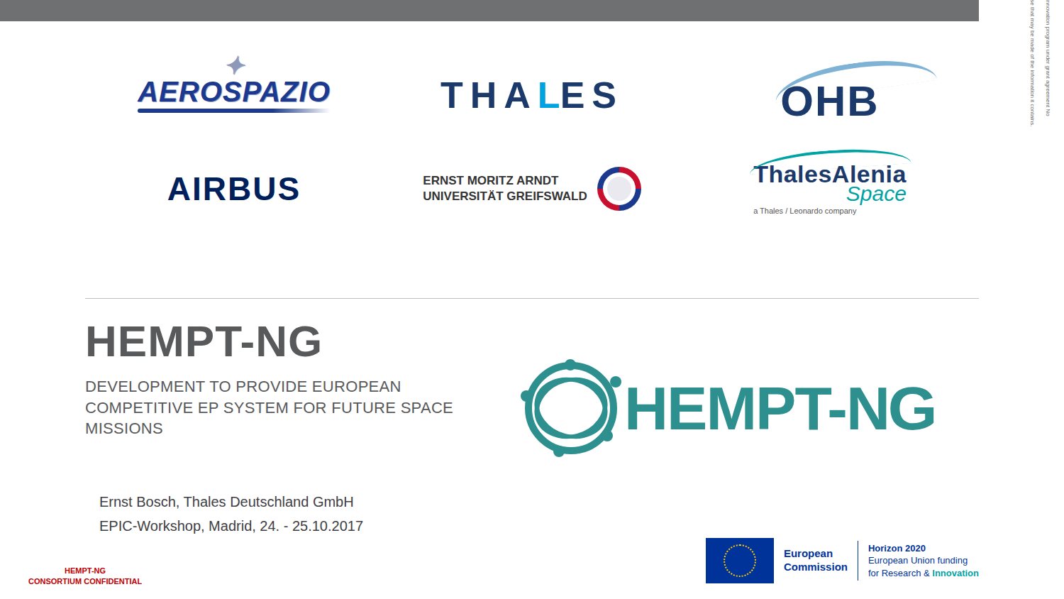✦ AEROSPAZIO
THALES
OHB
AIRBUS
ERNST MORITZ ARNDT
UNIVERSITÄT GREIFSWALD
ThalesAlenia
Space
a Thales / Leonardo company
HEMPT-NG
Development to provide European
competitive EP system for future space
missions
Ernst Bosch, Thales Deutschland GmbH
EPIC-Workshop, Madrid, 24. - 25.10.2017
HEMPT-NG
The project HEMPT-NG receive funding from the European Union's Horizon 2020 research and innovation program under grant agreement No 730020
This presentation reflects only the Consortium's view. The EC/REA are not responsible for any use that may be made of the information it contains.
HEMPT-NG
CONSORTIUM CONFIDENTIAL
European Commission
Horizon 2020
European Union funding
for Research & Innovation